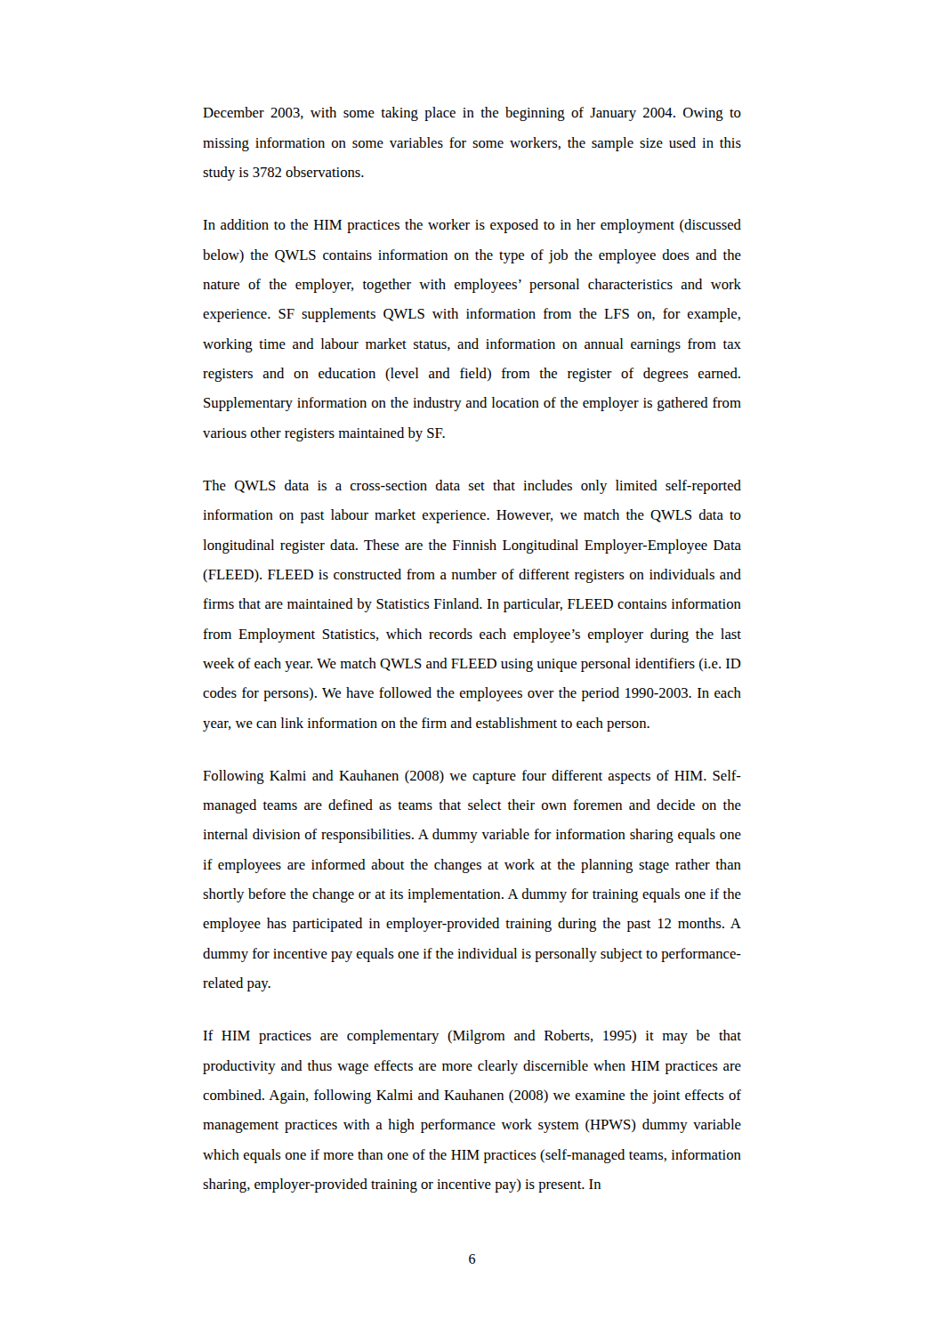December 2003, with some taking place in the beginning of January 2004. Owing to missing information on some variables for some workers, the sample size used in this study is 3782 observations.
In addition to the HIM practices the worker is exposed to in her employment (discussed below) the QWLS contains information on the type of job the employee does and the nature of the employer, together with employees’ personal characteristics and work experience. SF supplements QWLS with information from the LFS on, for example, working time and labour market status, and information on annual earnings from tax registers and on education (level and field) from the register of degrees earned. Supplementary information on the industry and location of the employer is gathered from various other registers maintained by SF.
The QWLS data is a cross-section data set that includes only limited self-reported information on past labour market experience. However, we match the QWLS data to longitudinal register data. These are the Finnish Longitudinal Employer-Employee Data (FLEED). FLEED is constructed from a number of different registers on individuals and firms that are maintained by Statistics Finland. In particular, FLEED contains information from Employment Statistics, which records each employee’s employer during the last week of each year. We match QWLS and FLEED using unique personal identifiers (i.e. ID codes for persons). We have followed the employees over the period 1990-2003. In each year, we can link information on the firm and establishment to each person.
Following Kalmi and Kauhanen (2008) we capture four different aspects of HIM. Self-managed teams are defined as teams that select their own foremen and decide on the internal division of responsibilities. A dummy variable for information sharing equals one if employees are informed about the changes at work at the planning stage rather than shortly before the change or at its implementation. A dummy for training equals one if the employee has participated in employer-provided training during the past 12 months. A dummy for incentive pay equals one if the individual is personally subject to performance-related pay.
If HIM practices are complementary (Milgrom and Roberts, 1995) it may be that productivity and thus wage effects are more clearly discernible when HIM practices are combined. Again, following Kalmi and Kauhanen (2008) we examine the joint effects of management practices with a high performance work system (HPWS) dummy variable which equals one if more than one of the HIM practices (self-managed teams, information sharing, employer-provided training or incentive pay) is present. In
6